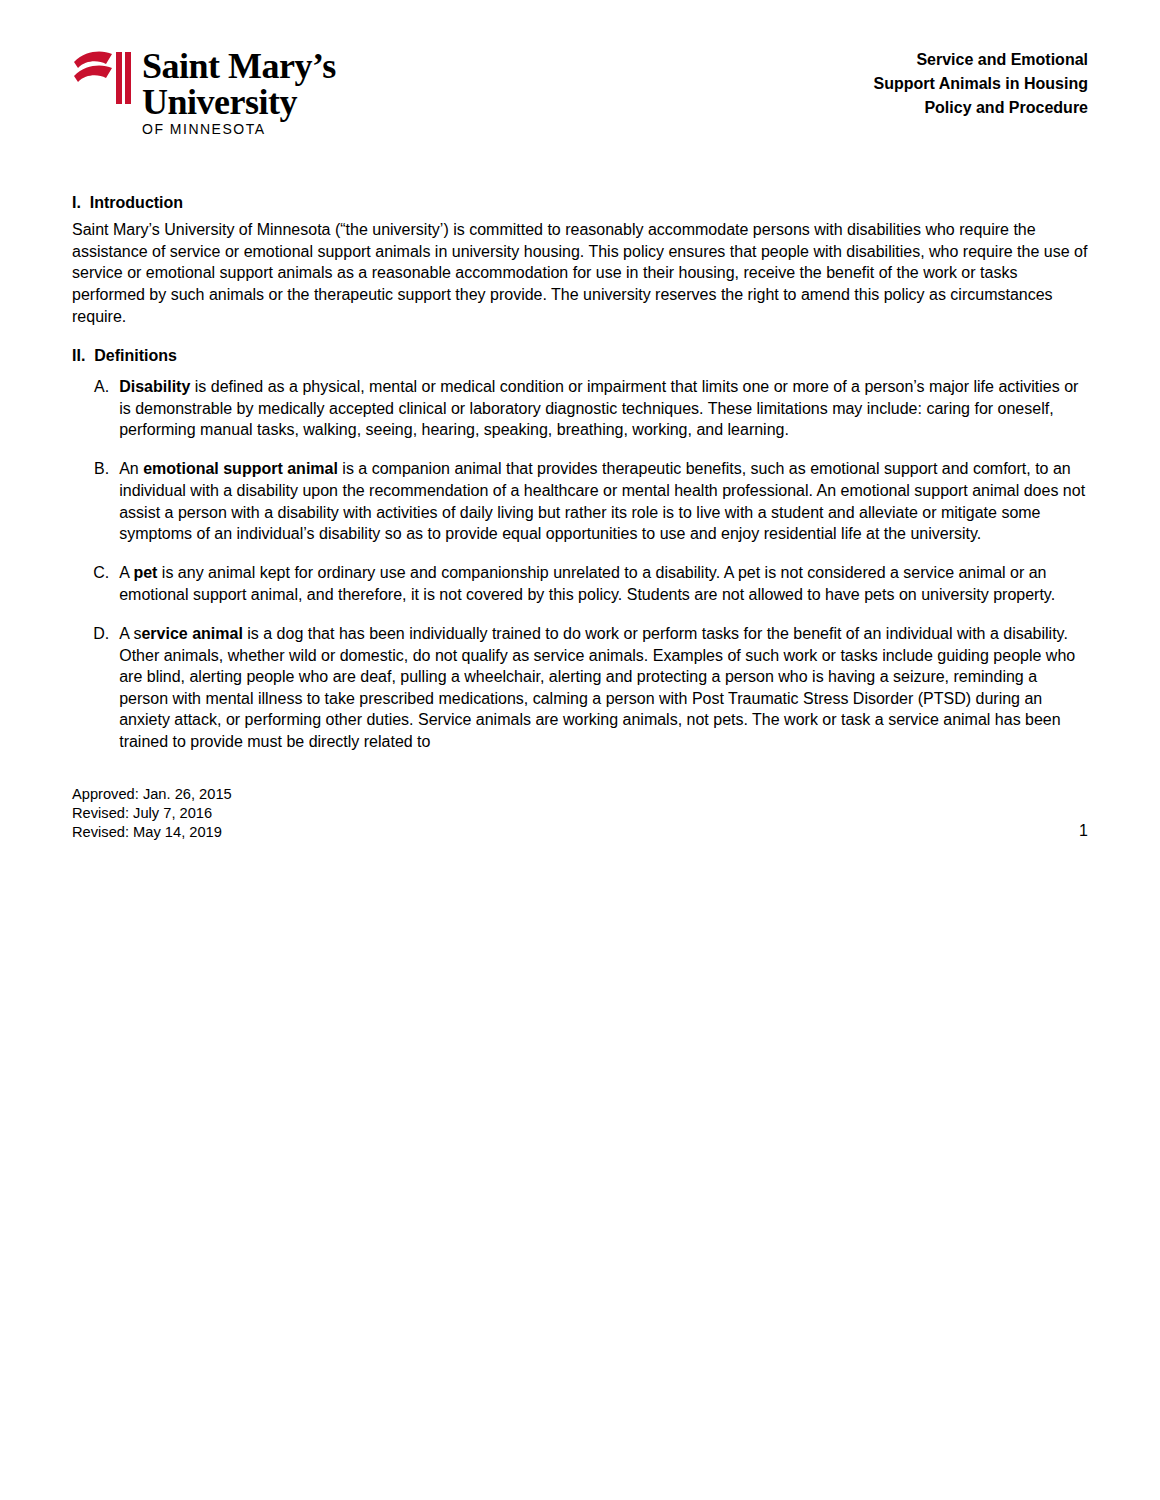Saint Mary’s University OF MINNESOTA
Service and Emotional
Support Animals in Housing
Policy and Procedure
I. Introduction
Saint Mary’s University of Minnesota (“the university’) is committed to reasonably accommodate persons with disabilities who require the assistance of service or emotional support animals in university housing. This policy ensures that people with disabilities, who require the use of service or emotional support animals as a reasonable accommodation for use in their housing, receive the benefit of the work or tasks performed by such animals or the therapeutic support they provide. The university reserves the right to amend this policy as circumstances require.
II. Definitions
Disability is defined as a physical, mental or medical condition or impairment that limits one or more of a person’s major life activities or is demonstrable by medically accepted clinical or laboratory diagnostic techniques. These limitations may include: caring for oneself, performing manual tasks, walking, seeing, hearing, speaking, breathing, working, and learning.
An emotional support animal is a companion animal that provides therapeutic benefits, such as emotional support and comfort, to an individual with a disability upon the recommendation of a healthcare or mental health professional. An emotional support animal does not assist a person with a disability with activities of daily living but rather its role is to live with a student and alleviate or mitigate some symptoms of an individual’s disability so as to provide equal opportunities to use and enjoy residential life at the university.
A pet is any animal kept for ordinary use and companionship unrelated to a disability. A pet is not considered a service animal or an emotional support animal, and therefore, it is not covered by this policy. Students are not allowed to have pets on university property.
A service animal is a dog that has been individually trained to do work or perform tasks for the benefit of an individual with a disability. Other animals, whether wild or domestic, do not qualify as service animals. Examples of such work or tasks include guiding people who are blind, alerting people who are deaf, pulling a wheelchair, alerting and protecting a person who is having a seizure, reminding a person with mental illness to take prescribed medications, calming a person with Post Traumatic Stress Disorder (PTSD) during an anxiety attack, or performing other duties. Service animals are working animals, not pets. The work or task a service animal has been trained to provide must be directly related to
Approved: Jan. 26, 2015
Revised: July 7, 2016
Revised: May 14, 2019 1